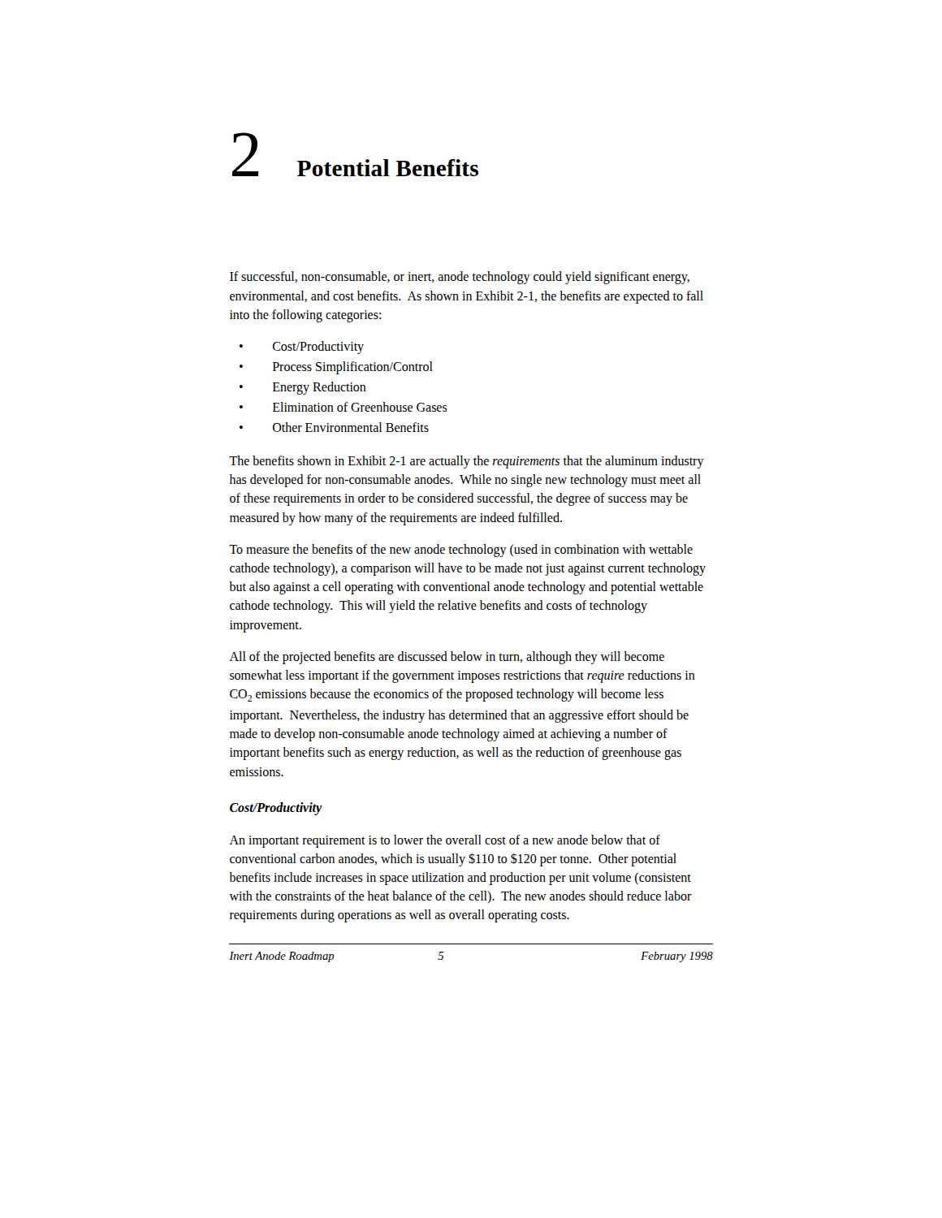2
Potential Benefits
If successful, non-consumable, or inert, anode technology could yield significant energy, environmental, and cost benefits. As shown in Exhibit 2-1, the benefits are expected to fall into the following categories:
Cost/Productivity
Process Simplification/Control
Energy Reduction
Elimination of Greenhouse Gases
Other Environmental Benefits
The benefits shown in Exhibit 2-1 are actually the requirements that the aluminum industry has developed for non-consumable anodes. While no single new technology must meet all of these requirements in order to be considered successful, the degree of success may be measured by how many of the requirements are indeed fulfilled.
To measure the benefits of the new anode technology (used in combination with wettable cathode technology), a comparison will have to be made not just against current technology but also against a cell operating with conventional anode technology and potential wettable cathode technology. This will yield the relative benefits and costs of technology improvement.
All of the projected benefits are discussed below in turn, although they will become somewhat less important if the government imposes restrictions that require reductions in CO2 emissions because the economics of the proposed technology will become less important. Nevertheless, the industry has determined that an aggressive effort should be made to develop non-consumable anode technology aimed at achieving a number of important benefits such as energy reduction, as well as the reduction of greenhouse gas emissions.
Cost/Productivity
An important requirement is to lower the overall cost of a new anode below that of conventional carbon anodes, which is usually $110 to $120 per tonne. Other potential benefits include increases in space utilization and production per unit volume (consistent with the constraints of the heat balance of the cell). The new anodes should reduce labor requirements during operations as well as overall operating costs.
Inert Anode Roadmap 5 February 1998